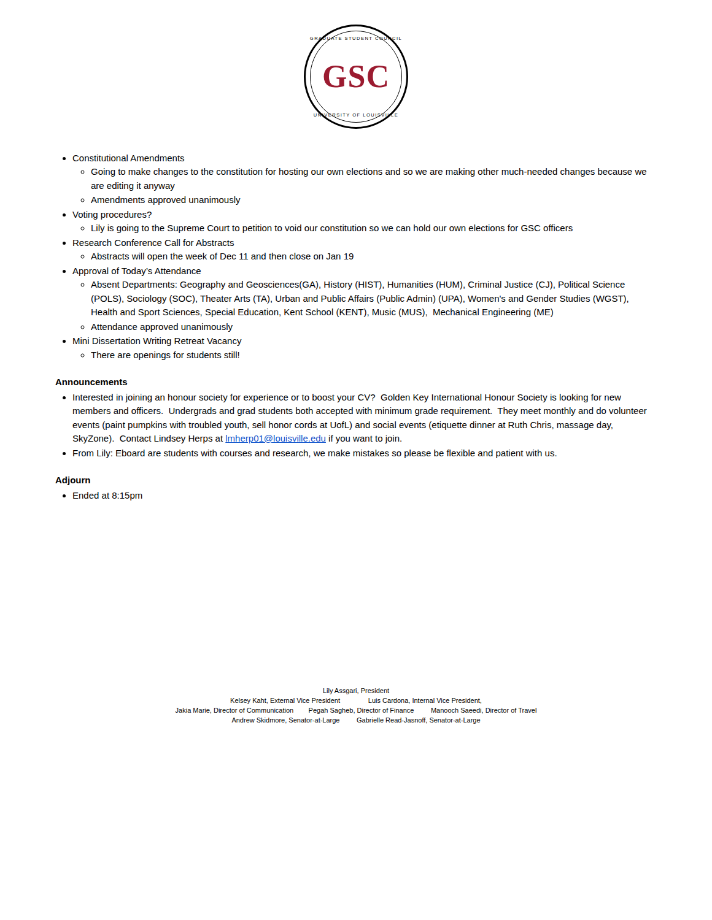GRADUATE STUDENT COUNCIL
GSC
UNIVERSITY OF LOUISVILLE
Constitutional Amendments
Going to make changes to the constitution for hosting our own elections and so we are making other much-needed changes because we are editing it anyway
Amendments approved unanimously
Voting procedures?
Lily is going to the Supreme Court to petition to void our constitution so we can hold our own elections for GSC officers
Research Conference Call for Abstracts
Abstracts will open the week of Dec 11 and then close on Jan 19
Approval of Today’s Attendance
Absent Departments: Geography and Geosciences(GA), History (HIST), Humanities (HUM), Criminal Justice (CJ), Political Science (POLS), Sociology (SOC), Theater Arts (TA), Urban and Public Affairs (Public Admin) (UPA), Women's and Gender Studies (WGST), Health and Sport Sciences, Special Education, Kent School (KENT), Music (MUS), Mechanical Engineering (ME)
Attendance approved unanimously
Mini Dissertation Writing Retreat Vacancy
There are openings for students still!
Announcements
Interested in joining an honour society for experience or to boost your CV? Golden Key International Honour Society is looking for new members and officers. Undergrads and grad students both accepted with minimum grade requirement. They meet monthly and do volunteer events (paint pumpkins with troubled youth, sell honor cords at UofL) and social events (etiquette dinner at Ruth Chris, massage day, SkyZone). Contact Lindsey Herps at lmherp01@louisville.edu if you want to join.
From Lily: Eboard are students with courses and research, we make mistakes so please be flexible and patient with us.
Adjourn
Ended at 8:15pm
Lily Assgari, President Kelsey Kaht, External Vice President Luis Cardona, Internal Vice President, Jakia Marie, Director of Communication Pegah Sagheb, Director of Finance Manooch Saeedi, Director of Travel Andrew Skidmore, Senator-at-Large Gabrielle Read-Jasnoff, Senator-at-Large